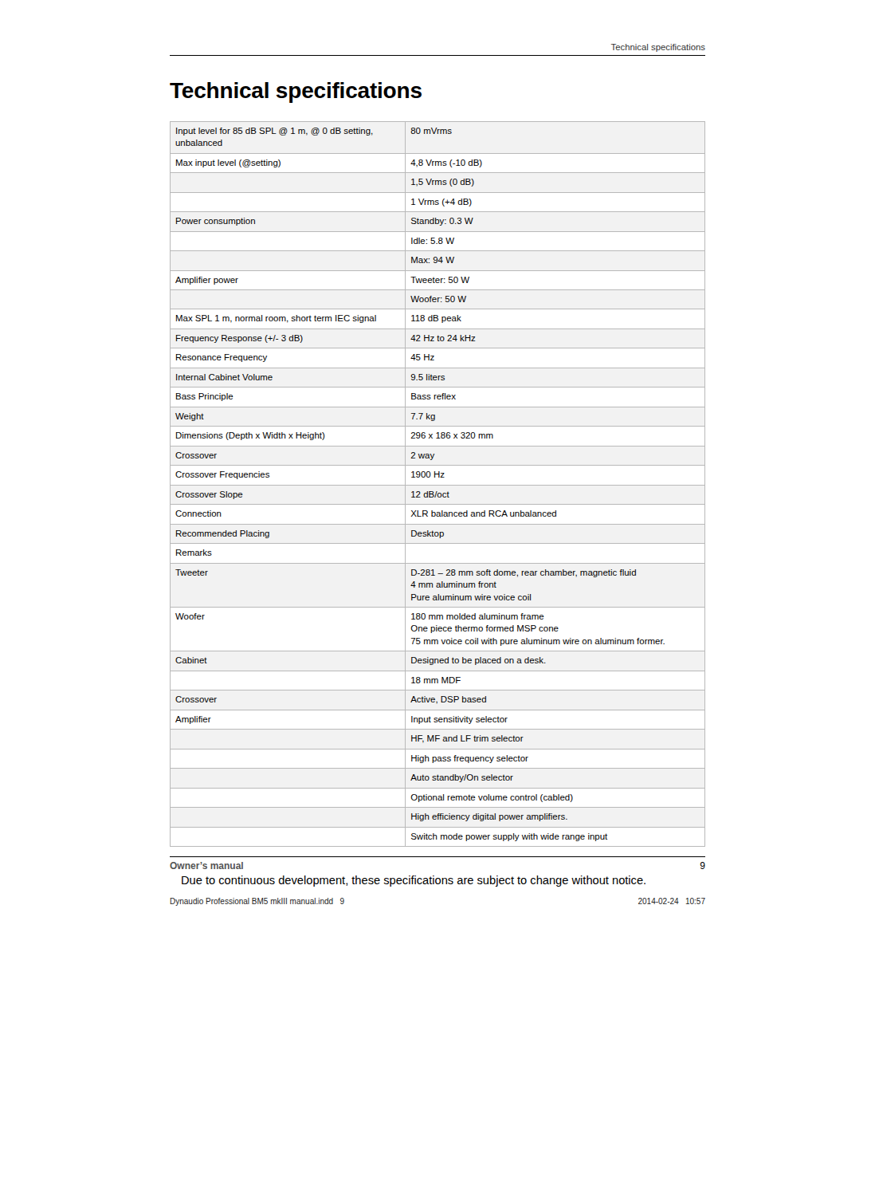Technical specifications
Technical specifications
| Input level for 85 dB SPL @ 1 m, @ 0 dB setting, unbalanced | 80 mVrms |
| Max input level (@setting) | 4,8 Vrms (-10 dB) |
| | 1,5 Vrms (0 dB) |
| | 1 Vrms (+4 dB) |
| Power consumption | Standby: 0.3 W |
| | Idle: 5.8 W |
| | Max: 94 W |
| Amplifier power | Tweeter: 50 W |
| | Woofer: 50 W |
| Max SPL 1 m, normal room, short term IEC signal | 118 dB peak |
| Frequency Response (+/- 3 dB) | 42 Hz to 24 kHz |
| Resonance Frequency | 45 Hz |
| Internal Cabinet Volume | 9.5 liters |
| Bass Principle | Bass reflex |
| Weight | 7.7 kg |
| Dimensions (Depth x Width x Height) | 296 x 186 x 320 mm |
| Crossover | 2 way |
| Crossover Frequencies | 1900 Hz |
| Crossover Slope | 12 dB/oct |
| Connection | XLR balanced and RCA unbalanced |
| Recommended Placing | Desktop |
| Remarks | |
| Tweeter | D-281 – 28 mm soft dome, rear chamber, magnetic fluid 4 mm aluminum front Pure aluminum wire voice coil |
| Woofer | 180 mm molded aluminum frame One piece thermo formed MSP cone 75 mm voice coil with pure aluminum wire on aluminum former. |
| Cabinet | Designed to be placed on a desk. |
| | 18 mm MDF |
| Crossover | Active, DSP based |
| Amplifier | Input sensitivity selector |
| | HF, MF and LF trim selector |
| | High pass frequency selector |
| | Auto standby/On selector |
| | Optional remote volume control (cabled) |
| | High efficiency digital power amplifiers. |
| | Switch mode power supply with wide range input |
Due to continuous development, these specifications are subject to change without notice.
Owner’s manual
9
Dynaudio Professional BM5 mkIII manual.indd 9
2014-02-24 10:57